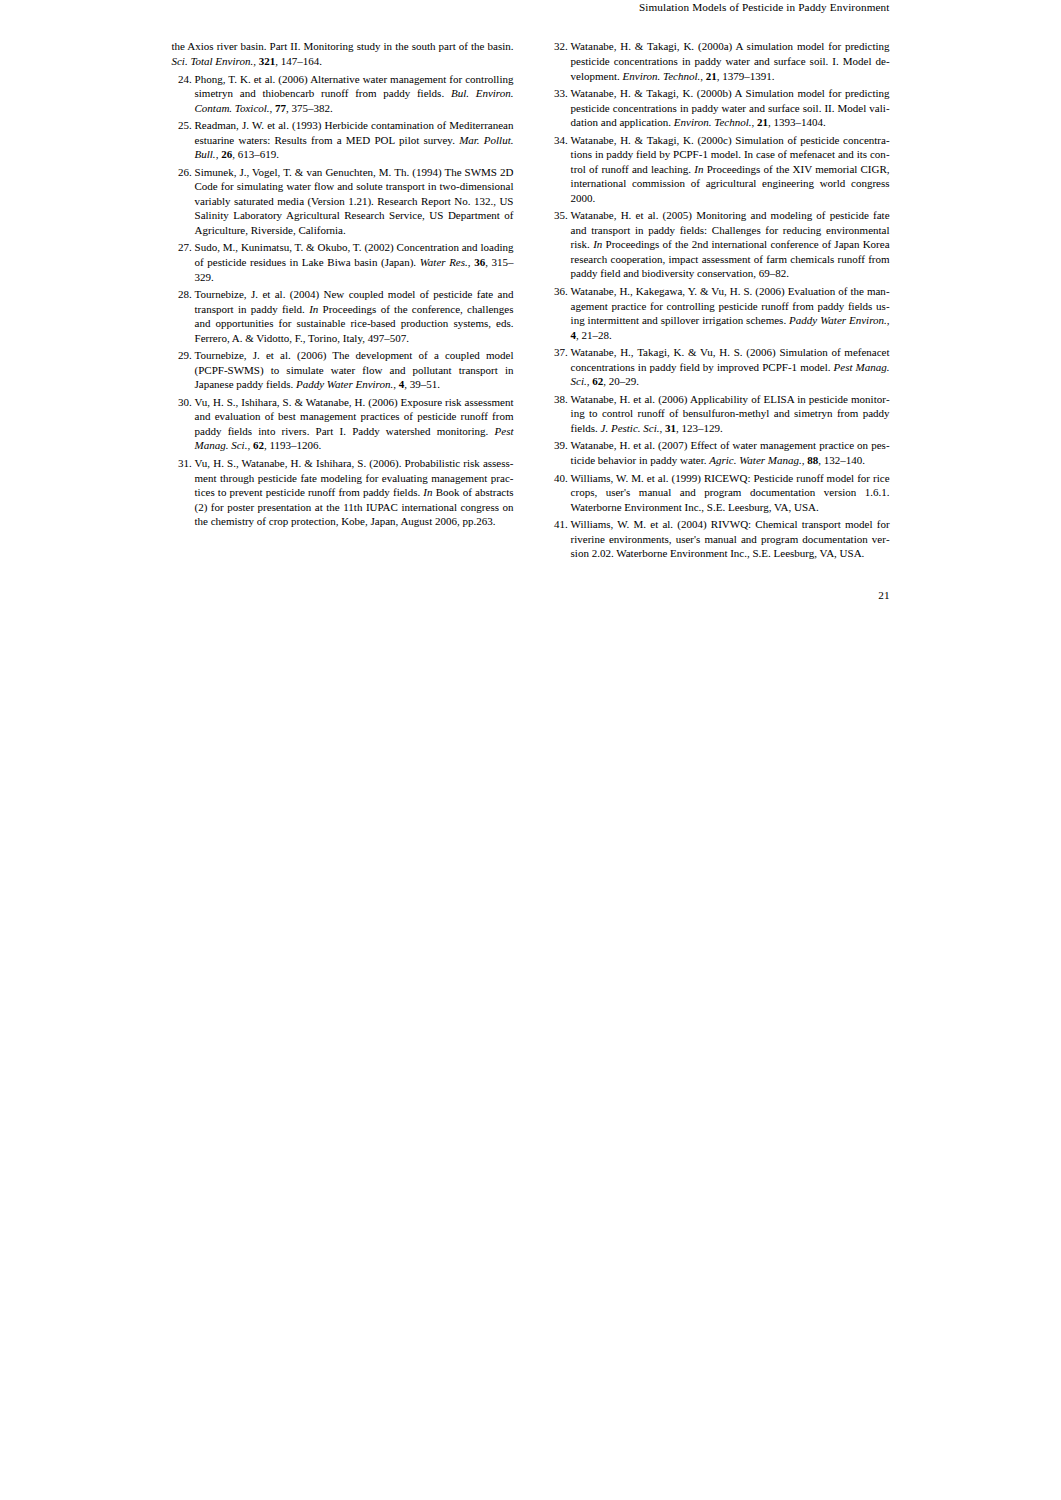Simulation Models of Pesticide in Paddy Environment
the Axios river basin. Part II. Monitoring study in the south part of the basin. Sci. Total Environ., 321, 147–164.
Phong, T. K. et al. (2006) Alternative water management for controlling simetryn and thiobencarb runoff from paddy fields. Bul. Environ. Contam. Toxicol., 77, 375–382.
Readman, J. W. et al. (1993) Herbicide contamination of Mediterranean estuarine waters: Results from a MED POL pilot survey. Mar. Pollut. Bull., 26, 613–619.
Simunek, J., Vogel, T. & van Genuchten, M. Th. (1994) The SWMS 2D Code for simulating water flow and solute transport in two-dimensional variably saturated media (Version 1.21). Research Report No. 132., US Salinity Laboratory Agricultural Research Service, US Department of Agriculture, Riverside, California.
Sudo, M., Kunimatsu, T. & Okubo, T. (2002) Concentration and loading of pesticide residues in Lake Biwa basin (Japan). Water Res., 36, 315–329.
Tournebize, J. et al. (2004) New coupled model of pesticide fate and transport in paddy field. In Proceedings of the conference, challenges and opportunities for sustainable rice-based production systems, eds. Ferrero, A. & Vidotto, F., Torino, Italy, 497–507.
Tournebize, J. et al. (2006) The development of a coupled model (PCPF-SWMS) to simulate water flow and pollutant transport in Japanese paddy fields. Paddy Water Environ., 4, 39–51.
Vu, H. S., Ishihara, S. & Watanabe, H. (2006) Exposure risk assessment and evaluation of best management practices of pesticide runoff from paddy fields into rivers. Part I. Paddy watershed monitoring. Pest Manag. Sci., 62, 1193–1206.
Vu, H. S., Watanabe, H. & Ishihara, S. (2006). Probabilistic risk assessment through pesticide fate modeling for evaluating management practices to prevent pesticide runoff from paddy fields. In Book of abstracts (2) for poster presentation at the 11th IUPAC international congress on the chemistry of crop protection, Kobe, Japan, August 2006, pp.263.
Watanabe, H. & Takagi, K. (2000a) A simulation model for predicting pesticide concentrations in paddy water and surface soil. I. Model development. Environ. Technol., 21, 1379–1391.
Watanabe, H. & Takagi, K. (2000b) A Simulation model for predicting pesticide concentrations in paddy water and surface soil. II. Model validation and application. Environ. Technol., 21, 1393–1404.
Watanabe, H. & Takagi, K. (2000c) Simulation of pesticide concentrations in paddy field by PCPF-1 model. In case of mefenacet and its control of runoff and leaching. In Proceedings of the XIV memorial CIGR, international commission of agricultural engineering world congress 2000.
Watanabe, H. et al. (2005) Monitoring and modeling of pesticide fate and transport in paddy fields: Challenges for reducing environmental risk. In Proceedings of the 2nd international conference of Japan Korea research cooperation, impact assessment of farm chemicals runoff from paddy field and biodiversity conservation, 69–82.
Watanabe, H., Kakegawa, Y. & Vu, H. S. (2006) Evaluation of the management practice for controlling pesticide runoff from paddy fields using intermittent and spillover irrigation schemes. Paddy Water Environ., 4, 21–28.
Watanabe, H., Takagi, K. & Vu, H. S. (2006) Simulation of mefenacet concentrations in paddy field by improved PCPF-1 model. Pest Manag. Sci., 62, 20–29.
Watanabe, H. et al. (2006) Applicability of ELISA in pesticide monitoring to control runoff of bensulfuron-methyl and simetryn from paddy fields. J. Pestic. Sci., 31, 123–129.
Watanabe, H. et al. (2007) Effect of water management practice on pesticide behavior in paddy water. Agric. Water Manag., 88, 132–140.
Williams, W. M. et al. (1999) RICEWQ: Pesticide runoff model for rice crops, user's manual and program documentation version 1.6.1. Waterborne Environment Inc., S.E. Leesburg, VA, USA.
Williams, W. M. et al. (2004) RIVWQ: Chemical transport model for riverine environments, user's manual and program documentation version 2.02. Waterborne Environment Inc., S.E. Leesburg, VA, USA.
21